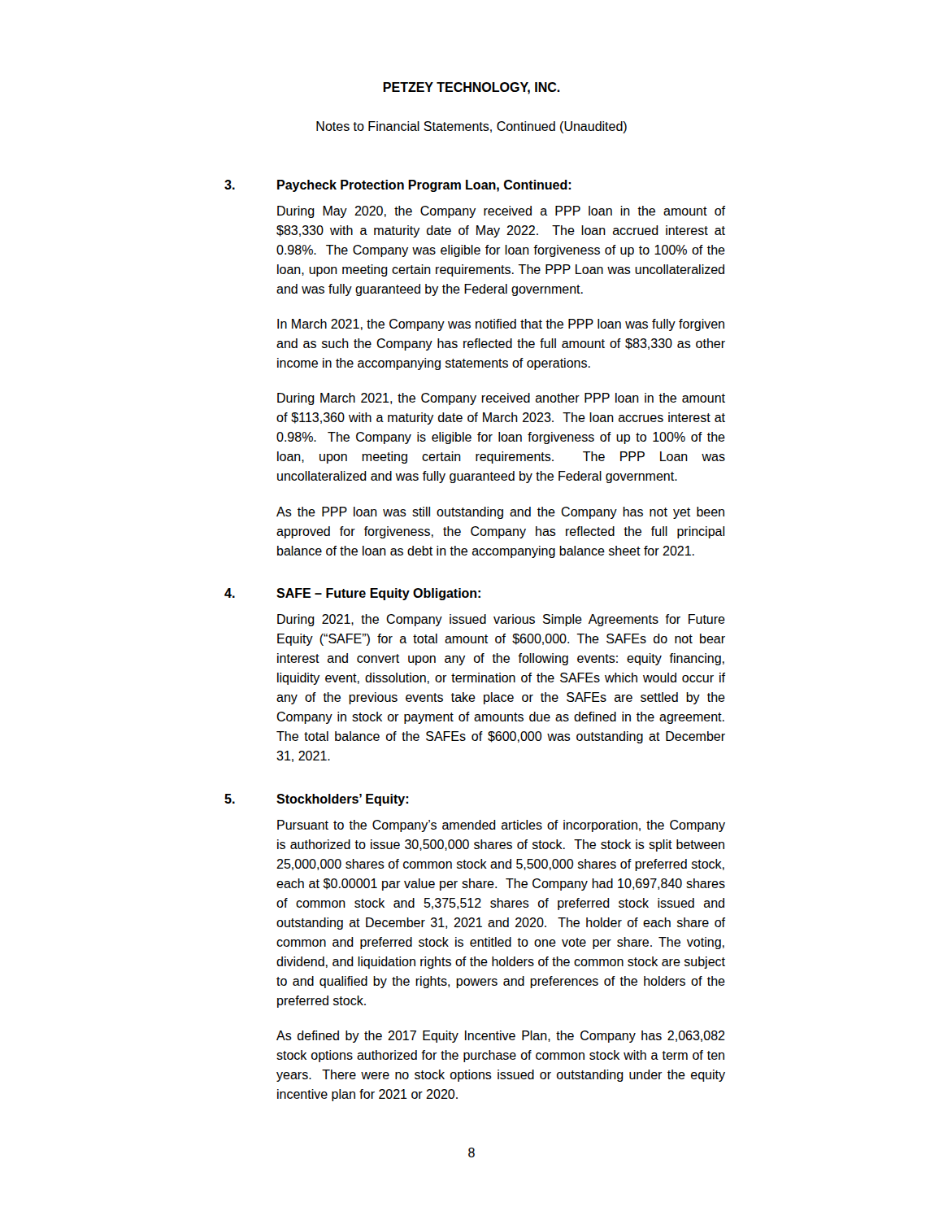PETZEY TECHNOLOGY, INC.
Notes to Financial Statements, Continued (Unaudited)
3.
Paycheck Protection Program Loan, Continued:
During May 2020, the Company received a PPP loan in the amount of $83,330 with a maturity date of May 2022. The loan accrued interest at 0.98%. The Company was eligible for loan forgiveness of up to 100% of the loan, upon meeting certain requirements. The PPP Loan was uncollateralized and was fully guaranteed by the Federal government.
In March 2021, the Company was notified that the PPP loan was fully forgiven and as such the Company has reflected the full amount of $83,330 as other income in the accompanying statements of operations.
During March 2021, the Company received another PPP loan in the amount of $113,360 with a maturity date of March 2023. The loan accrues interest at 0.98%. The Company is eligible for loan forgiveness of up to 100% of the loan, upon meeting certain requirements. The PPP Loan was uncollateralized and was fully guaranteed by the Federal government.
As the PPP loan was still outstanding and the Company has not yet been approved for forgiveness, the Company has reflected the full principal balance of the loan as debt in the accompanying balance sheet for 2021.
4.
SAFE – Future Equity Obligation:
During 2021, the Company issued various Simple Agreements for Future Equity (“SAFE”) for a total amount of $600,000. The SAFEs do not bear interest and convert upon any of the following events: equity financing, liquidity event, dissolution, or termination of the SAFEs which would occur if any of the previous events take place or the SAFEs are settled by the Company in stock or payment of amounts due as defined in the agreement. The total balance of the SAFEs of $600,000 was outstanding at December 31, 2021.
5.
Stockholders’ Equity:
Pursuant to the Company’s amended articles of incorporation, the Company is authorized to issue 30,500,000 shares of stock. The stock is split between 25,000,000 shares of common stock and 5,500,000 shares of preferred stock, each at $0.00001 par value per share. The Company had 10,697,840 shares of common stock and 5,375,512 shares of preferred stock issued and outstanding at December 31, 2021 and 2020. The holder of each share of common and preferred stock is entitled to one vote per share. The voting, dividend, and liquidation rights of the holders of the common stock are subject to and qualified by the rights, powers and preferences of the holders of the preferred stock.
As defined by the 2017 Equity Incentive Plan, the Company has 2,063,082 stock options authorized for the purchase of common stock with a term of ten years. There were no stock options issued or outstanding under the equity incentive plan for 2021 or 2020.
8